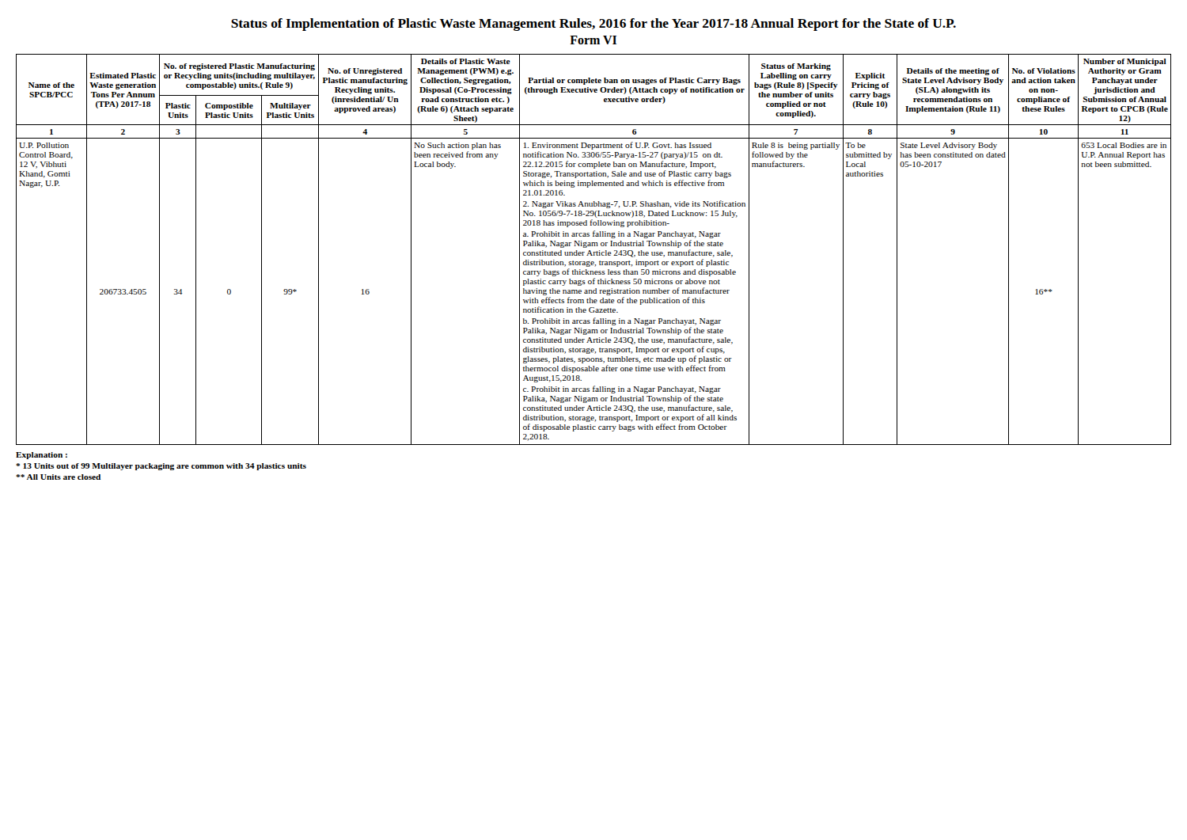Status of Implementation of Plastic Waste Management Rules, 2016 for the Year 2017-18 Annual Report for the State of U.P.
Form VI
| Name of the SPCB/PCC | Estimated Plastic Waste generation Tons Per Annum (TPA) 2017-18 | No. of registered Plastic Manufacturing or Recycling units(including multilayer, compostable) units.( Rule 9) | No. of Unregistered Plastic manufacturing Recycling units. (inresidential/ Un approved areas) | Details of Plastic Waste Management (PWM) e.g. Collection, Segregation, Disposal (Co-Processing road construction etc. ) (Rule 6) (Attach separate Sheet) | Partial or complete ban on usages of Plastic Carry Bags (through Executive Order) (Attach copy of notification or executive order) | Status of Marking Labelling on carry bags (Rule 8) [Specify the number of units complied or not complied). | Explicit Pricing of carry bags (Rule 10) | Details of the meeting of State Level Advisory Body (SLA) alongwith its recommendations on Implementaion (Rule 11) | No. of Violations and action taken on non-compliance of these Rules | Number of Municipal Authority or Gram Panchayat under jurisdiction and Submission of Annual Report to CPCB (Rule 12) |
| --- | --- | --- | --- | --- | --- | --- | --- | --- | --- | --- |
| Plastic Units | Compostible Plastic Units | Multilayer Plastic Units |
| 1 | 2 | 3 | | | 4 | 5 | 6 | 7 | 8 | 9 | 10 | 11 |
| U.P. Pollution Control Board, 12 V, Vibhuti Khand, Gomti Nagar, U.P. | 206733.4505 | 34 | 0 | 99* | 16 | No Such action plan has been received from any Local body. | 1. Environment Department of U.P. Govt. has Issued notification No. 3306/55-Parya-15-27 (parya)/15 on dt. 22.12.2015 for complete ban on Manufacture, Import, Storage, Transportation, Sale and use of Plastic carry bags which is being implemented and which is effective from 21.01.2016. 2. Nagar Vikas Anubhag-7, U.P. Shashan, vide its Notification No. 1056/9-7-18-29(Lucknow)18, Dated Lucknow: 15 July, 2018 has imposed following prohibition- a. Prohibit in arcas falling in a Nagar Panchayat, Nagar Palika, Nagar Nigam or Industrial Township of the state constituted under Article 243Q, the use, manufacture, sale, distribution, storage, transport, import or export of plastic carry bags of thickness less than 50 microns and disposable plastic carry bags of thickness 50 microns or above not having the name and registration number of manufacturer with effects from the date of the publication of this notification in the Gazette. b. Prohibit in arcas falling in a Nagar Panchayat, Nagar Palika, Nagar Nigam or Industrial Township of the state constituted under Article 243Q, the use, manufacture, sale, distribution, storage, transport, Import or export of cups, glasses, plates, spoons, tumblers, etc made up of plastic or thermocol disposable after one time use with effect from August,15,2018. c. Prohibit in arcas falling in a Nagar Panchayat, Nagar Palika, Nagar Nigam or Industrial Township of the state constituted under Article 243Q, the use, manufacture, sale, distribution, storage, transport, Import or export of all kinds of disposable plastic carry bags with effect from October 2,2018. | Rule 8 is being partially followed by the manufacturers. | To be submitted by Local authorities | State Level Advisory Body has been constituted on dated 05-10-2017 | 16** | 653 Local Bodies are in U.P. Annual Report has not been submitted. |
Explanation :
* 13 Units out of 99 Multilayer packaging are common with 34 plastics units
** All Units are closed